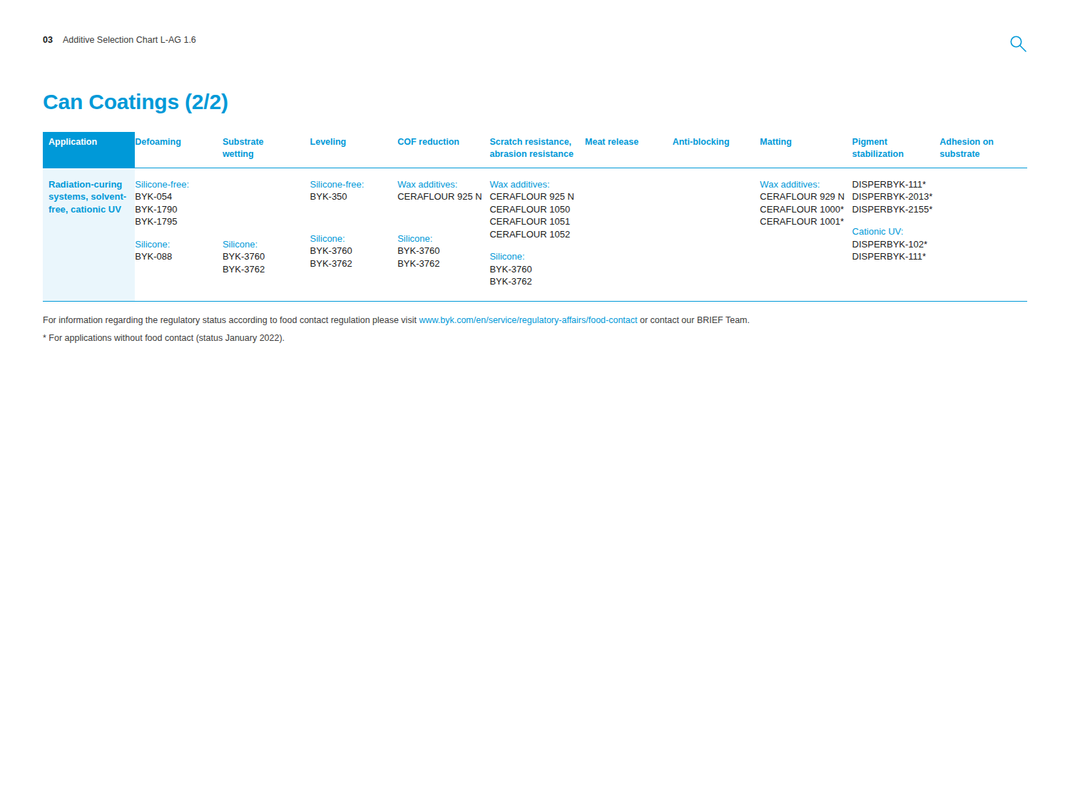03 Additive Selection Chart L-AG 1.6
Can Coatings (2/2)
| Application | Defoaming | Substrate wetting | Leveling | COF reduction | Scratch resistance, abrasion resistance | Meat release | Anti-blocking | Matting | Pigment stabilization | Adhesion on substrate |
| --- | --- | --- | --- | --- | --- | --- | --- | --- | --- | --- |
| Radiation-curing systems, solvent-free, cationic UV | Silicone-free: BYK-054 BYK-1790 BYK-1795 Silicone: BYK-088 | Silicone: BYK-3760 BYK-3762 | Silicone-free: BYK-350 Silicone: BYK-3760 BYK-3762 | Wax additives: CERAFLOUR 925 N Silicone: BYK-3760 BYK-3762 | Wax additives: CERAFLOUR 925 N CERAFLOUR 1050 CERAFLOUR 1051 CERAFLOUR 1052 Silicone: BYK-3760 BYK-3762 | | | Wax additives: CERAFLOUR 929 N CERAFLOUR 1000* CERAFLOUR 1001* | DISPERBYK-111* DISPERBYK-2013* DISPERBYK-2155* Cationic UV: DISPERBYK-102* DISPERBYK-111* | |
For information regarding the regulatory status according to food contact regulation please visit www.byk.com/en/service/regulatory-affairs/food-contact or contact our BRIEF Team.
* For applications without food contact (status January 2022).